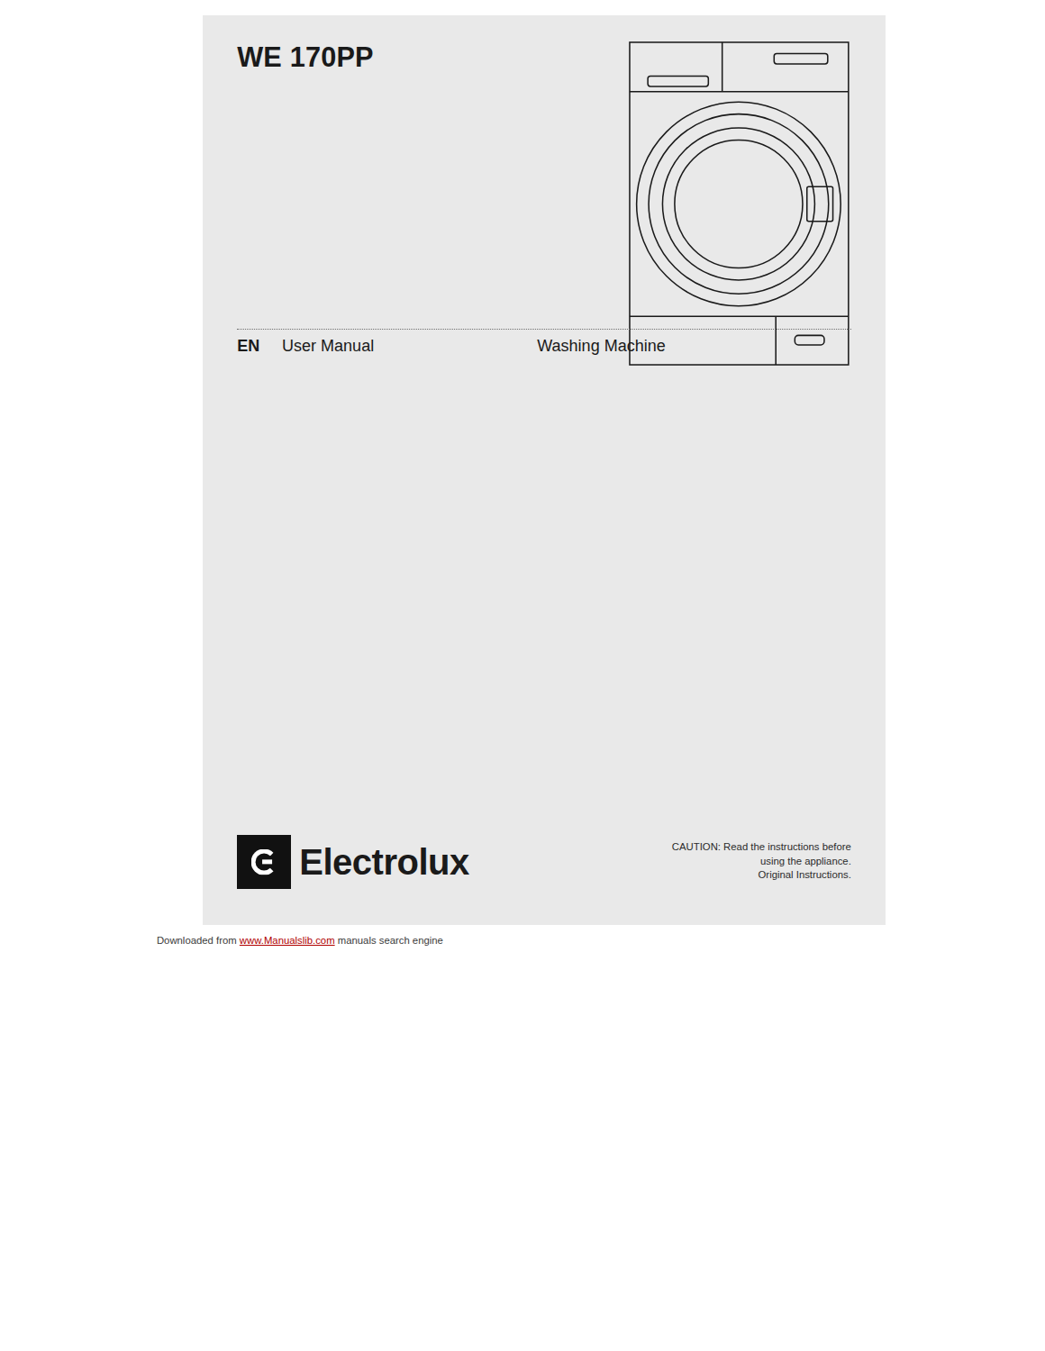WE 170PP
EN User Manual Washing Machine
Electrolux
CAUTION: Read the instructions before
using the appliance.
Original Instructions.
Downloaded from www.Manualslib.com manuals search engine